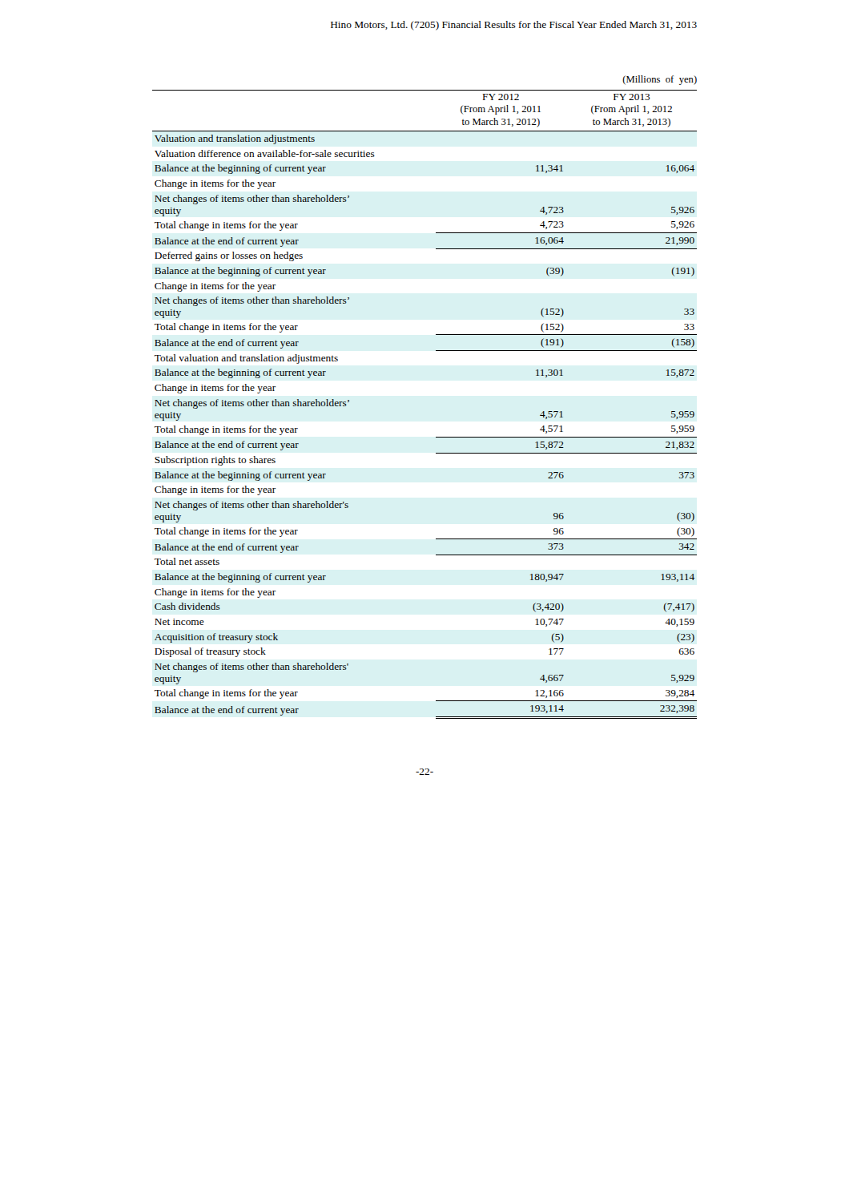Hino Motors, Ltd. (7205) Financial Results for the Fiscal Year Ended March 31, 2013
(Millions of yen)
| | FY 2012 (From April 1, 2011 to March 31, 2012) | FY 2013 (From April 1, 2012 to March 31, 2013) |
| --- | --- | --- |
| Valuation and translation adjustments | | |
| Valuation difference on available-for-sale securities | | |
| Balance at the beginning of current year | 11,341 | 16,064 |
| Change in items for the year | | |
| Net changes of items other than shareholders’ equity | 4,723 | 5,926 |
| Total change in items for the year | 4,723 | 5,926 |
| Balance at the end of current year | 16,064 | 21,990 |
| Deferred gains or losses on hedges | | |
| Balance at the beginning of current year | (39) | (191) |
| Change in items for the year | | |
| Net changes of items other than shareholders’ equity | (152) | 33 |
| Total change in items for the year | (152) | 33 |
| Balance at the end of current year | (191) | (158) |
| Total valuation and translation adjustments | | |
| Balance at the beginning of current year | 11,301 | 15,872 |
| Change in items for the year | | |
| Net changes of items other than shareholders’ equity | 4,571 | 5,959 |
| Total change in items for the year | 4,571 | 5,959 |
| Balance at the end of current year | 15,872 | 21,832 |
| Subscription rights to shares | | |
| Balance at the beginning of current year | 276 | 373 |
| Change in items for the year | | |
| Net changes of items other than shareholder's equity | 96 | (30) |
| Total change in items for the year | 96 | (30) |
| Balance at the end of current year | 373 | 342 |
| Total net assets | | |
| Balance at the beginning of current year | 180,947 | 193,114 |
| Change in items for the year | | |
| Cash dividends | (3,420) | (7,417) |
| Net income | 10,747 | 40,159 |
| Acquisition of treasury stock | (5) | (23) |
| Disposal of treasury stock | 177 | 636 |
| Net changes of items other than shareholders' equity | 4,667 | 5,929 |
| Total change in items for the year | 12,166 | 39,284 |
| Balance at the end of current year | 193,114 | 232,398 |
-22-